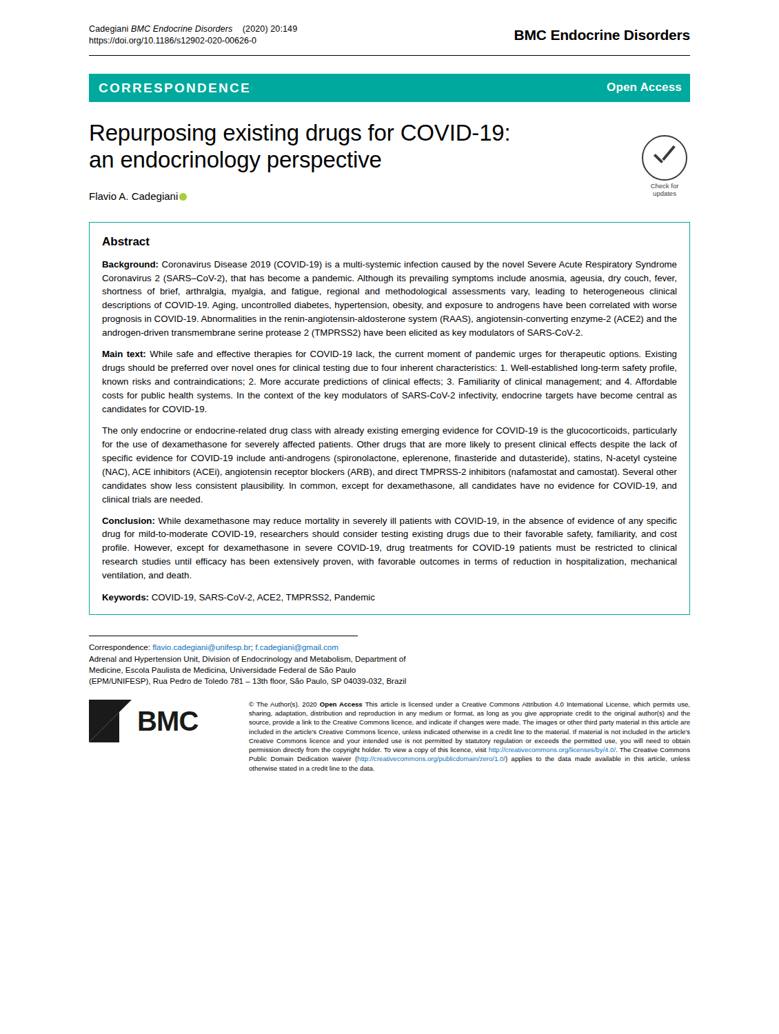Cadegiani BMC Endocrine Disorders (2020) 20:149
https://doi.org/10.1186/s12902-020-00626-0
BMC Endocrine Disorders
Correspondence
Open Access
Repurposing existing drugs for COVID-19:
an endocrinology perspective
Check for
updates
Flavio A. Cadegiani
Abstract
Background: Coronavirus Disease 2019 (COVID-19) is a multi-systemic infection caused by the novel Severe Acute Respiratory Syndrome Coronavirus 2 (SARS–CoV-2), that has become a pandemic. Although its prevailing symptoms include anosmia, ageusia, dry couch, fever, shortness of brief, arthralgia, myalgia, and fatigue, regional and methodological assessments vary, leading to heterogeneous clinical descriptions of COVID-19. Aging, uncontrolled diabetes, hypertension, obesity, and exposure to androgens have been correlated with worse prognosis in COVID-19. Abnormalities in the renin-angiotensin-aldosterone system (RAAS), angiotensin-converting enzyme-2 (ACE2) and the androgen-driven transmembrane serine protease 2 (TMPRSS2) have been elicited as key modulators of SARS-CoV-2.
Main text: While safe and effective therapies for COVID-19 lack, the current moment of pandemic urges for therapeutic options. Existing drugs should be preferred over novel ones for clinical testing due to four inherent characteristics: 1. Well-established long-term safety profile, known risks and contraindications; 2. More accurate predictions of clinical effects; 3. Familiarity of clinical management; and 4. Affordable costs for public health systems. In the context of the key modulators of SARS-CoV-2 infectivity, endocrine targets have become central as candidates for COVID-19.
The only endocrine or endocrine-related drug class with already existing emerging evidence for COVID-19 is the glucocorticoids, particularly for the use of dexamethasone for severely affected patients. Other drugs that are more likely to present clinical effects despite the lack of specific evidence for COVID-19 include anti-androgens (spironolactone, eplerenone, finasteride and dutasteride), statins, N-acetyl cysteine (NAC), ACE inhibitors (ACEi), angiotensin receptor blockers (ARB), and direct TMPRSS-2 inhibitors (nafamostat and camostat). Several other candidates show less consistent plausibility. In common, except for dexamethasone, all candidates have no evidence for COVID-19, and clinical trials are needed.
Conclusion: While dexamethasone may reduce mortality in severely ill patients with COVID-19, in the absence of evidence of any specific drug for mild-to-moderate COVID-19, researchers should consider testing existing drugs due to their favorable safety, familiarity, and cost profile. However, except for dexamethasone in severe COVID-19, drug treatments for COVID-19 patients must be restricted to clinical research studies until efficacy has been extensively proven, with favorable outcomes in terms of reduction in hospitalization, mechanical ventilation, and death.
Keywords: COVID-19, SARS-CoV-2, ACE2, TMPRSS2, Pandemic
Correspondence: flavio.cadegiani@unifesp.br; f.cadegiani@gmail.com
Adrenal and Hypertension Unit, Division of Endocrinology and Metabolism, Department of Medicine, Escola Paulista de Medicina, Universidade Federal de São Paulo (EPM/UNIFESP), Rua Pedro de Toledo 781 – 13th floor, São Paulo, SP 04039-032, Brazil
BMC
© The Author(s). 2020 Open Access This article is licensed under a Creative Commons Attribution 4.0 International License, which permits use, sharing, adaptation, distribution and reproduction in any medium or format, as long as you give appropriate credit to the original author(s) and the source, provide a link to the Creative Commons licence, and indicate if changes were made. The images or other third party material in this article are included in the article's Creative Commons licence, unless indicated otherwise in a credit line to the material. If material is not included in the article's Creative Commons licence and your intended use is not permitted by statutory regulation or exceeds the permitted use, you will need to obtain permission directly from the copyright holder. To view a copy of this licence, visit http://creativecommons.org/licenses/by/4.0/. The Creative Commons Public Domain Dedication waiver (http://creativecommons.org/publicdomain/zero/1.0/) applies to the data made available in this article, unless otherwise stated in a credit line to the data.